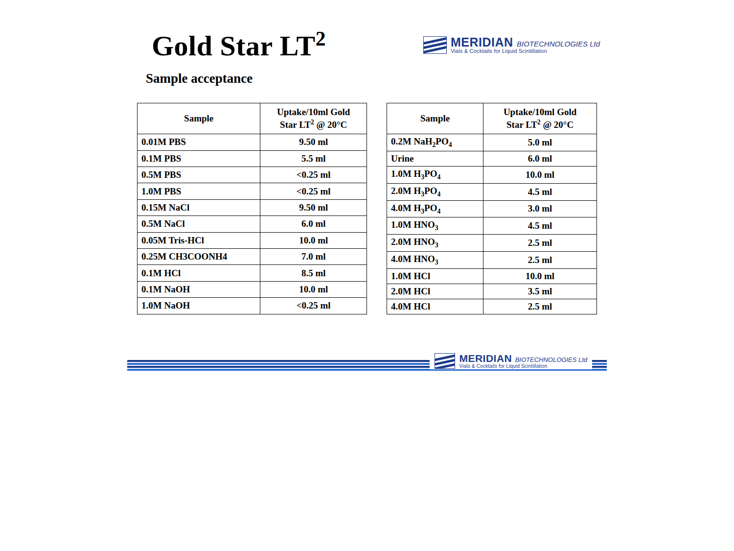MERIDIAN BIOTECHNOLOGIES Ltd
Vials & Cocktails for Liquid Scintillation
Gold Star LT2
Sample acceptance
| Sample | Uptake/10ml Gold Star LT 2 @ 20°C |
| --- | --- |
| 0.01M PBS | 9.50 ml |
| 0.1M PBS | 5.5 ml |
| 0.5M PBS | <0.25 ml |
| 1.0M PBS | <0.25 ml |
| 0.15M NaCl | 9.50 ml |
| 0.5M NaCl | 6.0 ml |
| 0.05M Tris-HCl | 10.0 ml |
| 0.25M CH3COONH4 | 7.0 ml |
| 0.1M HCl | 8.5 ml |
| 0.1M NaOH | 10.0 ml |
| 1.0M NaOH | <0.25 ml |
| Sample | Uptake/10ml Gold Star LT 2 @ 20°C |
| --- | --- |
| 0.2M NaH 2 PO 4 | 5.0 ml |
| Urine | 6.0 ml |
| 1.0M H 3 PO 4 | 10.0 ml |
| 2.0M H 3 PO 4 | 4.5 ml |
| 4.0M H 3 PO 4 | 3.0 ml |
| 1.0M HNO 3 | 4.5 ml |
| 2.0M HNO 3 | 2.5 ml |
| 4.0M HNO 3 | 2.5 ml |
| 1.0M HCl | 10.0 ml |
| 2.0M HCl | 3.5 ml |
| 4.0M HCl | 2.5 ml |
MERIDIAN BIOTECHNOLOGIES Ltd
Vials & Cocktails for Liquid Scintillation